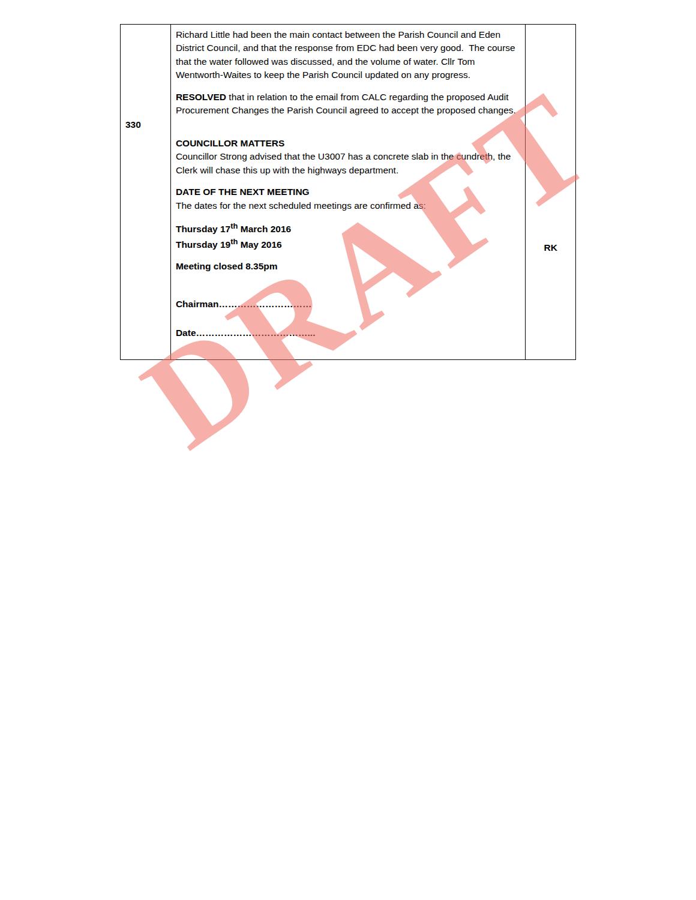DRAFT
| 330 | Richard Little had been the main contact between the Parish Council and Eden District Council, and that the response from EDC had been very good. The course that the water followed was discussed, and the volume of water. Cllr Tom Wentworth-Waites to keep the Parish Council updated on any progress. RESOLVED that in relation to the email from CALC regarding the proposed Audit Procurement Changes the Parish Council agreed to accept the proposed changes. COUNCILLOR MATTERS Councillor Strong advised that the U3007 has a concrete slab in the cundreth, the Clerk will chase this up with the highways department. DATE OF THE NEXT MEETING The dates for the next scheduled meetings are confirmed as: Thursday 17 th March 2016 Thursday 19 th May 2016 Meeting closed 8.35pm Chairman………………………… Date………………………………... | RK |